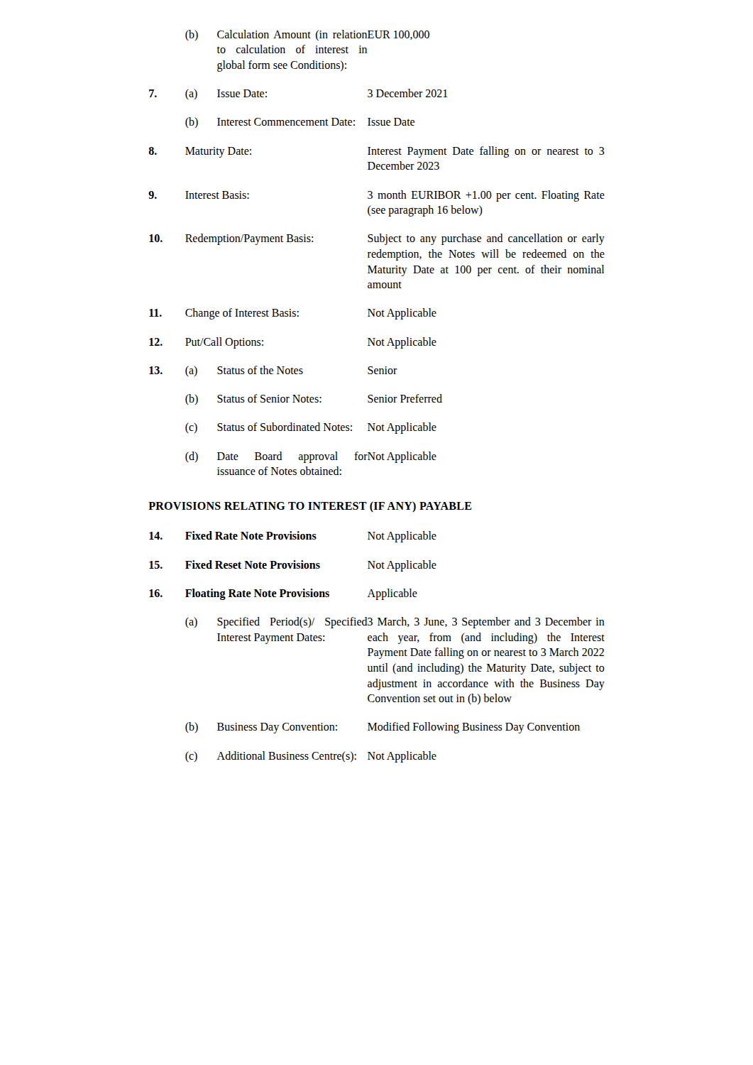| | (b) | Calculation Amount (in relation to calculation of interest in global form see Conditions): | EUR 100,000 |
| 7. | (a) | Issue Date: | 3 December 2021 |
| | (b) | Interest Commencement Date: | Issue Date |
| 8. | Maturity Date: | Interest Payment Date falling on or nearest to 3 December 2023 |
| 9. | Interest Basis: | 3 month EURIBOR +1.00 per cent. Floating Rate (see paragraph 16 below) |
| 10. | Redemption/Payment Basis: | Subject to any purchase and cancellation or early redemption, the Notes will be redeemed on the Maturity Date at 100 per cent. of their nominal amount |
| 11. | Change of Interest Basis: | Not Applicable |
| 12. | Put/Call Options: | Not Applicable |
| 13. | (a) | Status of the Notes | Senior |
| | (b) | Status of Senior Notes: | Senior Preferred |
| | (c) | Status of Subordinated Notes: | Not Applicable |
| | (d) | Date Board approval for issuance of Notes obtained: | Not Applicable |
PROVISIONS RELATING TO INTEREST (IF ANY) PAYABLE
| 14. | Fixed Rate Note Provisions | Not Applicable |
| 15. | Fixed Reset Note Provisions | Not Applicable |
| 16. | Floating Rate Note Provisions | Applicable |
| | (a) | Specified Period(s)/ Specified Interest Payment Dates: | 3 March, 3 June, 3 September and 3 December in each year, from (and including) the Interest Payment Date falling on or nearest to 3 March 2022 until (and including) the Maturity Date, subject to adjustment in accordance with the Business Day Convention set out in (b) below |
| | (b) | Business Day Convention: | Modified Following Business Day Convention |
| | (c) | Additional Business Centre(s): | Not Applicable |